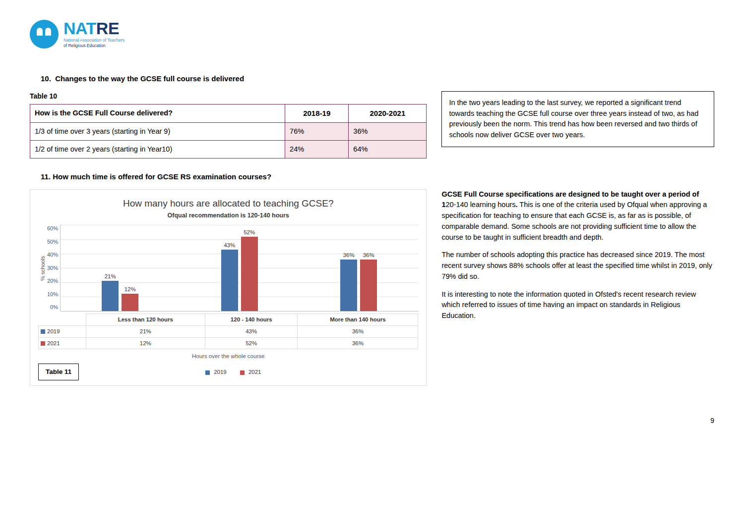NAT RE
National Association of Teachers
of Religious Education
10. Changes to the way the GCSE full course is delivered
Table 10
| How is the GCSE Full Course delivered? | 2018-19 | 2020-2021 |
| --- | --- | --- |
| 1/3 of time over 3 years (starting in Year 9) | 76% | 36% |
| 1/2 of time over 2 years (starting in Year10) | 24% | 64% |
In the two years leading to the last survey, we reported a significant trend towards teaching the GCSE full course over three years instead of two, as had previously been the norm. This trend has how been reversed and two thirds of schools now deliver GCSE over two years.
11. How much time is offered for GCSE RS examination courses?
How many hours are allocated to teaching GCSE?
Ofqual recommendation is 120-140 hours
% schools
60%
50%
40%
30%
20%
10%
0%
21%
12%
43%
52%
36%
36%
| | Less than 120 hours | 120 - 140 hours | More than 140 hours |
| --- | --- | --- | --- |
| 2019 | 21% | 43% | 36% |
| 2021 | 12% | 52% | 36% |
Hours over the whole course
Table 11
2019 2021
GCSE Full Course specifications are designed to be taught over a period of 120-140 learning hours. This is one of the criteria used by Ofqual when approving a specification for teaching to ensure that each GCSE is, as far as is possible, of comparable demand. Some schools are not providing sufficient time to allow the course to be taught in sufficient breadth and depth.
The number of schools adopting this practice has decreased since 2019. The most recent survey shows 88% schools offer at least the specified time whilst in 2019, only 79% did so.
It is interesting to note the information quoted in Ofsted's recent research review which referred to issues of time having an impact on standards in Religious Education.
9